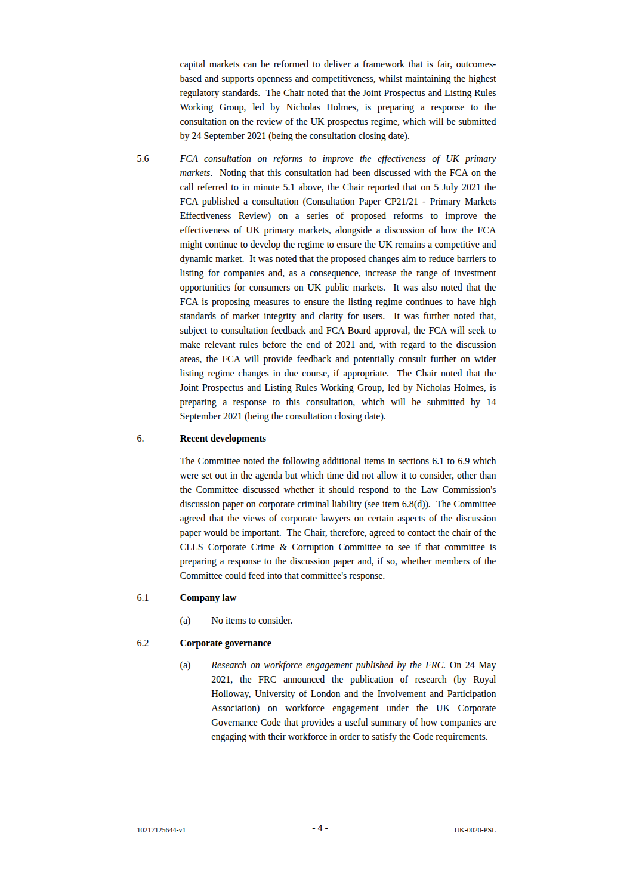capital markets can be reformed to deliver a framework that is fair, outcomes-based and supports openness and competitiveness, whilst maintaining the highest regulatory standards. The Chair noted that the Joint Prospectus and Listing Rules Working Group, led by Nicholas Holmes, is preparing a response to the consultation on the review of the UK prospectus regime, which will be submitted by 24 September 2021 (being the consultation closing date).
5.6
FCA consultation on reforms to improve the effectiveness of UK primary markets. Noting that this consultation had been discussed with the FCA on the call referred to in minute 5.1 above, the Chair reported that on 5 July 2021 the FCA published a consultation (Consultation Paper CP21/21 - Primary Markets Effectiveness Review) on a series of proposed reforms to improve the effectiveness of UK primary markets, alongside a discussion of how the FCA might continue to develop the regime to ensure the UK remains a competitive and dynamic market. It was noted that the proposed changes aim to reduce barriers to listing for companies and, as a consequence, increase the range of investment opportunities for consumers on UK public markets. It was also noted that the FCA is proposing measures to ensure the listing regime continues to have high standards of market integrity and clarity for users. It was further noted that, subject to consultation feedback and FCA Board approval, the FCA will seek to make relevant rules before the end of 2021 and, with regard to the discussion areas, the FCA will provide feedback and potentially consult further on wider listing regime changes in due course, if appropriate. The Chair noted that the Joint Prospectus and Listing Rules Working Group, led by Nicholas Holmes, is preparing a response to this consultation, which will be submitted by 14 September 2021 (being the consultation closing date).
6.
Recent developments
The Committee noted the following additional items in sections 6.1 to 6.9 which were set out in the agenda but which time did not allow it to consider, other than the Committee discussed whether it should respond to the Law Commission's discussion paper on corporate criminal liability (see item 6.8(d)). The Committee agreed that the views of corporate lawyers on certain aspects of the discussion paper would be important. The Chair, therefore, agreed to contact the chair of the CLLS Corporate Crime & Corruption Committee to see if that committee is preparing a response to the discussion paper and, if so, whether members of the Committee could feed into that committee's response.
6.1
Company law
(a)
No items to consider.
6.2
Corporate governance
(a)
Research on workforce engagement published by the FRC. On 24 May 2021, the FRC announced the publication of research (by Royal Holloway, University of London and the Involvement and Participation Association) on workforce engagement under the UK Corporate Governance Code that provides a useful summary of how companies are engaging with their workforce in order to satisfy the Code requirements.
10217125644-v1
- 4 -
UK-0020-PSL